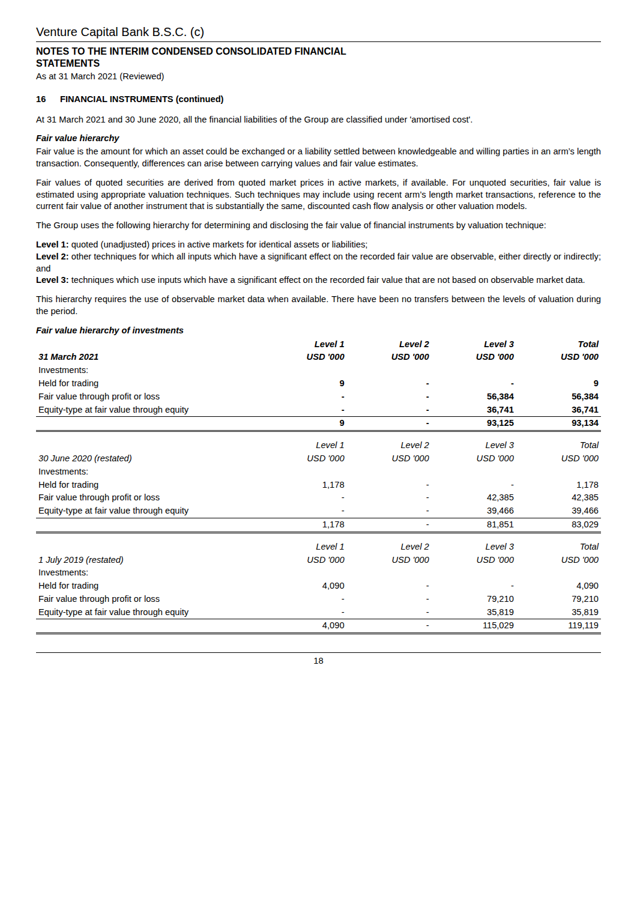Venture Capital Bank B.S.C. (c)
NOTES TO THE INTERIM CONDENSED CONSOLIDATED FINANCIAL
STATEMENTS
As at 31 March 2021 (Reviewed)
16 FINANCIAL INSTRUMENTS (continued)
At 31 March 2021 and 30 June 2020, all the financial liabilities of the Group are classified under 'amortised cost'.
Fair value hierarchy
Fair value is the amount for which an asset could be exchanged or a liability settled between knowledgeable and willing parties in an arm’s length transaction. Consequently, differences can arise between carrying values and fair value estimates.
Fair values of quoted securities are derived from quoted market prices in active markets, if available. For unquoted securities, fair value is estimated using appropriate valuation techniques. Such techniques may include using recent arm’s length market transactions, reference to the current fair value of another instrument that is substantially the same, discounted cash flow analysis or other valuation models.
The Group uses the following hierarchy for determining and disclosing the fair value of financial instruments by valuation technique:
Level 1: quoted (unadjusted) prices in active markets for identical assets or liabilities;
Level 2: other techniques for which all inputs which have a significant effect on the recorded fair value are observable, either directly or indirectly; and
Level 3: techniques which use inputs which have a significant effect on the recorded fair value that are not based on observable market data.
This hierarchy requires the use of observable market data when available. There have been no transfers between the levels of valuation during the period.
Fair value hierarchy of investments
| | Level 1 | Level 2 | Level 3 | Total |
| 31 March 2021 | USD '000 | USD '000 | USD '000 | USD '000 |
| Investments: | | | | |
| Held for trading | 9 | - | - | 9 |
| Fair value through profit or loss | - | - | 56,384 | 56,384 |
| Equity-type at fair value through equity | - | - | 36,741 | 36,741 |
| | 9 | - | 93,125 | 93,134 |
| | Level 1 | Level 2 | Level 3 | Total |
| 30 June 2020 (restated) | USD '000 | USD '000 | USD '000 | USD '000 |
| Investments: | | | | |
| Held for trading | 1,178 | - | - | 1,178 |
| Fair value through profit or loss | - | - | 42,385 | 42,385 |
| Equity-type at fair value through equity | - | - | 39,466 | 39,466 |
| | 1,178 | - | 81,851 | 83,029 |
| | Level 1 | Level 2 | Level 3 | Total |
| 1 July 2019 (restated) | USD '000 | USD '000 | USD '000 | USD '000 |
| Investments: | | | | |
| Held for trading | 4,090 | - | - | 4,090 |
| Fair value through profit or loss | - | - | 79,210 | 79,210 |
| Equity-type at fair value through equity | - | - | 35,819 | 35,819 |
| | 4,090 | - | 115,029 | 119,119 |
18